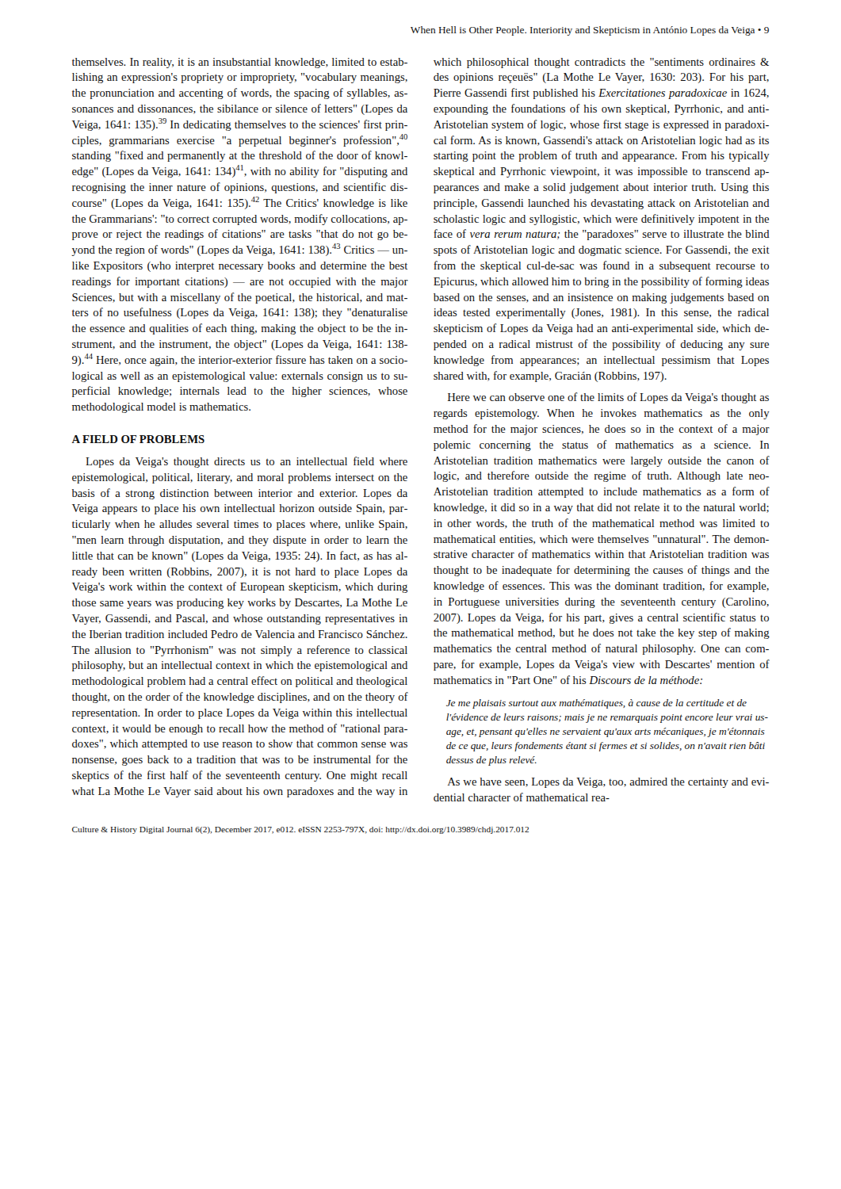When Hell is Other People. Interiority and Skepticism in António Lopes da Veiga • 9
themselves. In reality, it is an insubstantial knowledge, limited to establishing an expression's propriety or impropriety, "vocabulary meanings, the pronunciation and accenting of words, the spacing of syllables, assonances and dissonances, the sibilance or silence of letters" (Lopes da Veiga, 1641: 135).39 In dedicating themselves to the sciences' first principles, grammarians exercise "a perpetual beginner's profession",40 standing "fixed and permanently at the threshold of the door of knowledge" (Lopes da Veiga, 1641: 134)41, with no ability for "disputing and recognising the inner nature of opinions, questions, and scientific discourse" (Lopes da Veiga, 1641: 135).42 The Critics' knowledge is like the Grammarians': "to correct corrupted words, modify collocations, approve or reject the readings of citations" are tasks "that do not go beyond the region of words" (Lopes da Veiga, 1641: 138).43 Critics — unlike Expositors (who interpret necessary books and determine the best readings for important citations) — are not occupied with the major Sciences, but with a miscellany of the poetical, the historical, and matters of no usefulness (Lopes da Veiga, 1641: 138); they "denaturalise the essence and qualities of each thing, making the object to be the instrument, and the instrument, the object" (Lopes da Veiga, 1641: 138-9).44 Here, once again, the interior-exterior fissure has taken on a sociological as well as an epistemological value: externals consign us to superficial knowledge; internals lead to the higher sciences, whose methodological model is mathematics.
A Field of Problems
Lopes da Veiga's thought directs us to an intellectual field where epistemological, political, literary, and moral problems intersect on the basis of a strong distinction between interior and exterior. Lopes da Veiga appears to place his own intellectual horizon outside Spain, particularly when he alludes several times to places where, unlike Spain, "men learn through disputation, and they dispute in order to learn the little that can be known" (Lopes da Veiga, 1935: 24). In fact, as has already been written (Robbins, 2007), it is not hard to place Lopes da Veiga's work within the context of European skepticism, which during those same years was producing key works by Descartes, La Mothe Le Vayer, Gassendi, and Pascal, and whose outstanding representatives in the Iberian tradition included Pedro de Valencia and Francisco Sánchez. The allusion to "Pyrrhonism" was not simply a reference to classical philosophy, but an intellectual context in which the epistemological and methodological problem had a central effect on political and theological thought, on the order of the knowledge disciplines, and on the theory of representation. In order to place Lopes da Veiga within this intellectual context, it would be enough to recall how the method of "rational paradoxes", which attempted to use reason to show that common sense was nonsense, goes back to a tradition that was to be instrumental for the skeptics of the first half of the seventeenth century. One might recall what La Mothe Le Vayer said about his own paradoxes and the way in which philosophical thought contradicts the "sentiments ordinaires & des opinions reçeuës" (La Mothe Le Vayer, 1630: 203). For his part, Pierre Gassendi first published his Exercitationes paradoxicae in 1624, expounding the foundations of his own skeptical, Pyrrhonic, and anti-Aristotelian system of logic, whose first stage is expressed in paradoxical form. As is known, Gassendi's attack on Aristotelian logic had as its starting point the problem of truth and appearance. From his typically skeptical and Pyrrhonic viewpoint, it was impossible to transcend appearances and make a solid judgement about interior truth. Using this principle, Gassendi launched his devastating attack on Aristotelian and scholastic logic and syllogistic, which were definitively impotent in the face of vera rerum natura; the "paradoxes" serve to illustrate the blind spots of Aristotelian logic and dogmatic science. For Gassendi, the exit from the skeptical cul-de-sac was found in a subsequent recourse to Epicurus, which allowed him to bring in the possibility of forming ideas based on the senses, and an insistence on making judgements based on ideas tested experimentally (Jones, 1981). In this sense, the radical skepticism of Lopes da Veiga had an anti-experimental side, which depended on a radical mistrust of the possibility of deducing any sure knowledge from appearances; an intellectual pessimism that Lopes shared with, for example, Gracián (Robbins, 197).
Here we can observe one of the limits of Lopes da Veiga's thought as regards epistemology. When he invokes mathematics as the only method for the major sciences, he does so in the context of a major polemic concerning the status of mathematics as a science. In Aristotelian tradition mathematics were largely outside the canon of logic, and therefore outside the regime of truth. Although late neo-Aristotelian tradition attempted to include mathematics as a form of knowledge, it did so in a way that did not relate it to the natural world; in other words, the truth of the mathematical method was limited to mathematical entities, which were themselves "unnatural". The demonstrative character of mathematics within that Aristotelian tradition was thought to be inadequate for determining the causes of things and the knowledge of essences. This was the dominant tradition, for example, in Portuguese universities during the seventeenth century (Carolino, 2007). Lopes da Veiga, for his part, gives a central scientific status to the mathematical method, but he does not take the key step of making mathematics the central method of natural philosophy. One can compare, for example, Lopes da Veiga's view with Descartes' mention of mathematics in "Part One" of his Discours de la méthode:
Je me plaisais surtout aux mathématiques, à cause de la certitude et de l'évidence de leurs raisons; mais je ne remarquais point encore leur vrai usage, et, pensant qu'elles ne servaient qu'aux arts mécaniques, je m'étonnais de ce que, leurs fondements étant si fermes et si solides, on n'avait rien bâti dessus de plus relevé.
As we have seen, Lopes da Veiga, too, admired the certainty and evidential character of mathematical rea-
Culture & History Digital Journal 6(2), December 2017, e012. eISSN 2253-797X, doi: http://dx.doi.org/10.3989/chdj.2017.012